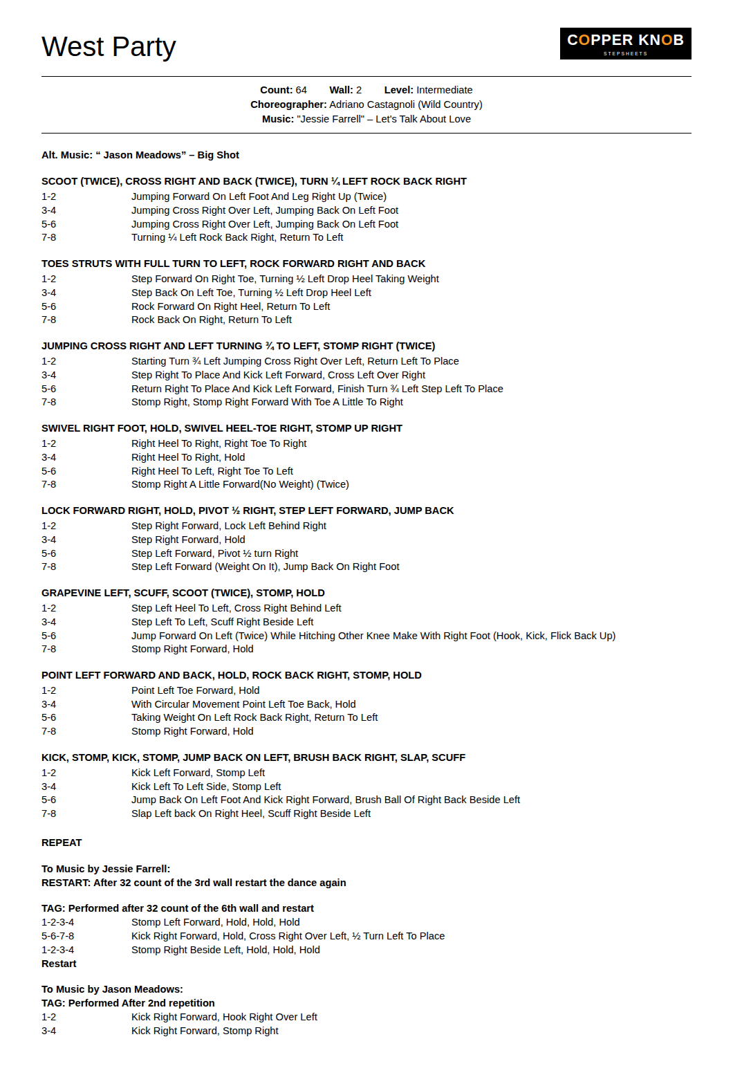West Party
COPPER KNOBSTEPSHEETS
Count: 64 Wall: 2 Level: Intermediate
Choreographer: Adriano Castagnoli (Wild Country)
Music: "Jessie Farrell" – Let's Talk About Love
Alt. Music: “ Jason Meadows” – Big Shot
SCOOT (TWICE), CROSS RIGHT AND BACK (TWICE), TURN ¼ LEFT ROCK BACK RIGHT
| 1-2 | Jumping Forward On Left Foot And Leg Right Up (Twice) |
| 3-4 | Jumping Cross Right Over Left, Jumping Back On Left Foot |
| 5-6 | Jumping Cross Right Over Left, Jumping Back On Left Foot |
| 7-8 | Turning ¼ Left Rock Back Right, Return To Left |
TOES STRUTS WITH FULL TURN TO LEFT, ROCK FORWARD RIGHT AND BACK
| 1-2 | Step Forward On Right Toe, Turning ½ Left Drop Heel Taking Weight |
| 3-4 | Step Back On Left Toe, Turning ½ Left Drop Heel Left |
| 5-6 | Rock Forward On Right Heel, Return To Left |
| 7-8 | Rock Back On Right, Return To Left |
JUMPING CROSS RIGHT AND LEFT TURNING ¾ TO LEFT, STOMP RIGHT (TWICE)
| 1-2 | Starting Turn ¾ Left Jumping Cross Right Over Left, Return Left To Place |
| 3-4 | Step Right To Place And Kick Left Forward, Cross Left Over Right |
| 5-6 | Return Right To Place And Kick Left Forward, Finish Turn ¾ Left Step Left To Place |
| 7-8 | Stomp Right, Stomp Right Forward With Toe A Little To Right |
SWIVEL RIGHT FOOT, HOLD, SWIVEL HEEL-TOE RIGHT, STOMP UP RIGHT
| 1-2 | Right Heel To Right, Right Toe To Right |
| 3-4 | Right Heel To Right, Hold |
| 5-6 | Right Heel To Left, Right Toe To Left |
| 7-8 | Stomp Right A Little Forward(No Weight) (Twice) |
LOCK FORWARD RIGHT, HOLD, PIVOT ½ RIGHT, STEP LEFT FORWARD, JUMP BACK
| 1-2 | Step Right Forward, Lock Left Behind Right |
| 3-4 | Step Right Forward, Hold |
| 5-6 | Step Left Forward, Pivot ½ turn Right |
| 7-8 | Step Left Forward (Weight On It), Jump Back On Right Foot |
GRAPEVINE LEFT, SCUFF, SCOOT (TWICE), STOMP, HOLD
| 1-2 | Step Left Heel To Left, Cross Right Behind Left |
| 3-4 | Step Left To Left, Scuff Right Beside Left |
| 5-6 | Jump Forward On Left (Twice) While Hitching Other Knee Make With Right Foot (Hook, Kick, Flick Back Up) |
| 7-8 | Stomp Right Forward, Hold |
POINT LEFT FORWARD AND BACK, HOLD, ROCK BACK RIGHT, STOMP, HOLD
| 1-2 | Point Left Toe Forward, Hold |
| 3-4 | With Circular Movement Point Left Toe Back, Hold |
| 5-6 | Taking Weight On Left Rock Back Right, Return To Left |
| 7-8 | Stomp Right Forward, Hold |
KICK, STOMP, KICK, STOMP, JUMP BACK ON LEFT, BRUSH BACK RIGHT, SLAP, SCUFF
| 1-2 | Kick Left Forward, Stomp Left |
| 3-4 | Kick Left To Left Side, Stomp Left |
| 5-6 | Jump Back On Left Foot And Kick Right Forward, Brush Ball Of Right Back Beside Left |
| 7-8 | Slap Left back On Right Heel, Scuff Right Beside Left |
REPEAT
To Music by Jessie Farrell:
RESTART: After 32 count of the 3rd wall restart the dance again
TAG: Performed after 32 count of the 6th wall and restart
| 1-2-3-4 | Stomp Left Forward, Hold, Hold, Hold |
| 5-6-7-8 | Kick Right Forward, Hold, Cross Right Over Left, ½ Turn Left To Place |
| 1-2-3-4 | Stomp Right Beside Left, Hold, Hold, Hold |
Restart
To Music by Jason Meadows:
TAG: Performed After 2nd repetition
| 1-2 | Kick Right Forward, Hook Right Over Left |
| 3-4 | Kick Right Forward, Stomp Right |